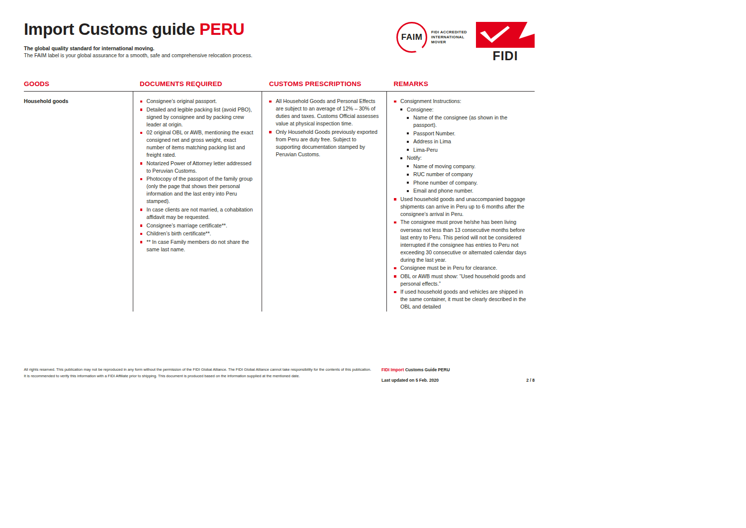Import Customs guide PERU
The global quality standard for international moving.
The FAIM label is your global assurance for a smooth, safe and comprehensive relocation process.
FAIM
FIDI ACCREDITED
INTERNATIONAL
MOVER
FIDI
| GOODS | DOCUMENTS REQUIRED | CUSTOMS PRESCRIPTIONS | REMARKS |
| --- | --- | --- | --- |
| Household goods | Consignee’s original passport. Detailed and legible packing list (avoid PBO), signed by consignee and by packing crew leader at origin. 02 original OBL or AWB, mentioning the exact consigned net and gross weight, exact number of items matching packing list and freight rated. Notarized Power of Attorney letter addressed to Peruvian Customs. Photocopy of the passport of the family group (only the page that shows their personal information and the last entry into Peru stamped). In case clients are not married, a cohabitation affidavit may be requested. Consignee’s marriage certificate**. Children’s birth certificate**. ** In case Family members do not share the same last name. | All Household Goods and Personal Effects are subject to an average of 12% – 30% of duties and taxes. Customs Official assesses value at physical inspection time. Only Household Goods previously exported from Peru are duty free. Subject to supporting documentation stamped by Peruvian Customs. | Consignment Instructions: Consignee: Name of the consignee (as shown in the passport). Passport Number. Address in Lima Lima-Peru Notify: Name of moving company. RUC number of company Phone number of company. Email and phone number. Used household goods and unaccompanied baggage shipments can arrive in Peru up to 6 months after the consignee’s arrival in Peru. The consignee must prove he/she has been living overseas not less than 13 consecutive months before last entry to Peru. This period will not be considered interrupted if the consignee has entries to Peru not exceeding 30 consecutive or alternated calendar days during the last year. Consignee must be in Peru for clearance. OBL or AWB must show: “Used household goods and personal effects.” If used household goods and vehicles are shipped in the same container, it must be clearly described in the OBL and detailed |
All rights reserved. This publication may not be reproduced in any form without the permission of the FIDI Global Alliance. The FIDI Global Alliance cannot take responsibility for the contents of this publication. It is recommended to verify this information with a FIDI Affiliate prior to shipping. This document is produced based on the information supplied at the mentioned date.
FIDI Import Customs Guide PERU
Last updated on 5 Feb. 20202 / 8